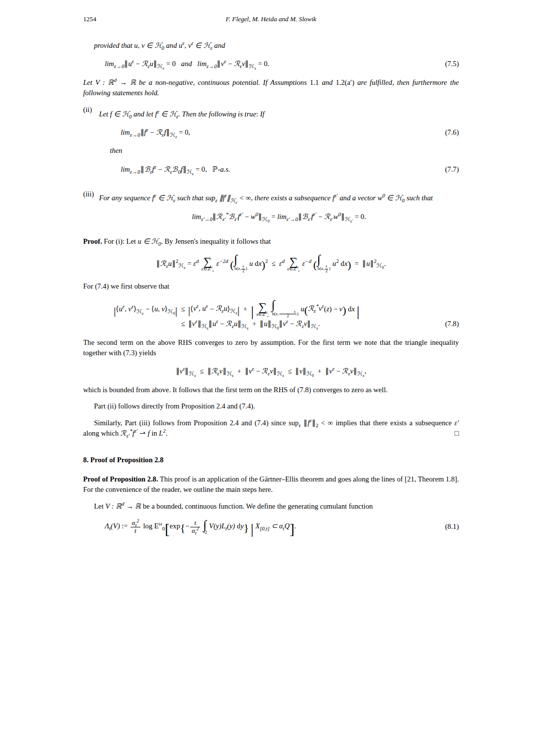1254
F. Flegel, M. Heida and M. Slowik
provided that u, v ∈ ℋ0 and uε, vε ∈ ℋε and
limε→0∥uε − ℛεu∥ℋε = 0 and limε→0∥vε − ℛεv∥ℋε = 0.
(7.5)
Let V : ℝd → ℝ be a non-negative, continuous potential. If Assumptions 1.1 and 1.2(a′) are fulfilled, then furthermore the following statements hold.
(ii)
Let f ∈ ℋ0 and let fε ∈ ℋε. Then the following is true: If
limε→0∥fε − ℛεf∥ℋε = 0,
(7.6)
then
limε→0∥ℬεfε − ℛεℬ0f∥ℋε = 0, ℙ-a.s.
(7.7)
(iii)
For any sequence fε ∈ ℋε such that supε ∥fε∥ℋε < ∞, there exists a subsequence fε′ and a vector w0 ∈ ℋ0 such that
limε′→0∥ℛε′*ℬε′fε′ − w0∥ℋ0 = limε′→0∥ℬε′fε′ − ℛε′w0∥ℋε′ = 0.
Proof. For (i): Let u ∈ ℋ0. By Jensen's inequality it follows that
∥ℛεu∥2ℋε = εd ∑z∈ℤdε ε−2d (∫b(z,ε 2) u dx)2 ≤ εd ∑z∈ℤdε ε−d (∫b(z,ε 2) u2 dx) = ∥u∥2ℋ0.
For (7.4) we first observe that
|⟨uε, vε⟩ℋε − ⟨u, v⟩ℋ0| ≤
|⟨vε, uε − ℛεu⟩ℋε| + | ∑z∈ℤdε ∫b(z,ε 2) u(ℛε*vε(z) − v) dx |
≤
∥vε∥ℋε∥uε − ℛεu∥ℋε + ∥u∥ℋ0∥vε − ℛεv∥ℋε.
(7.8)
The second term on the above RHS converges to zero by assumption. For the first term we note that the triangle inequality together with (7.3) yields
∥vε∥ℋε ≤ ∥ℛεv∥ℋε + ∥vε − ℛεv∥ℋε ≤ ∥v∥ℋ0 + ∥vε − ℛεv∥ℋε,
which is bounded from above. It follows that the first term on the RHS of (7.8) converges to zero as well.
Part (ii) follows directly from Proposition 2.4 and (7.4).
Similarly, Part (iii) follows from Proposition 2.4 and (7.4) since supε ∥fε∥2 < ∞ implies that there exists a subsequence ε′ along which ℛε′*fε′ ⇀ f in L2.□
8. Proof of Proposition 2.8
Proof of Proposition 2.8. This proof is an application of the Gärtner–Ellis theorem and goes along the lines of [21, Theorem 1.8]. For the convenience of the reader, we outline the main steps here.
Let V : ℝd → ℝ be a bounded, continuous function. We define the generating cumulant function
Λt(V) := αt2 t log Eω0[exp{−tαt2 ∫Q V(y)Lt(y) dy} | X[0,t] ⊂ αtQ].
(8.1)